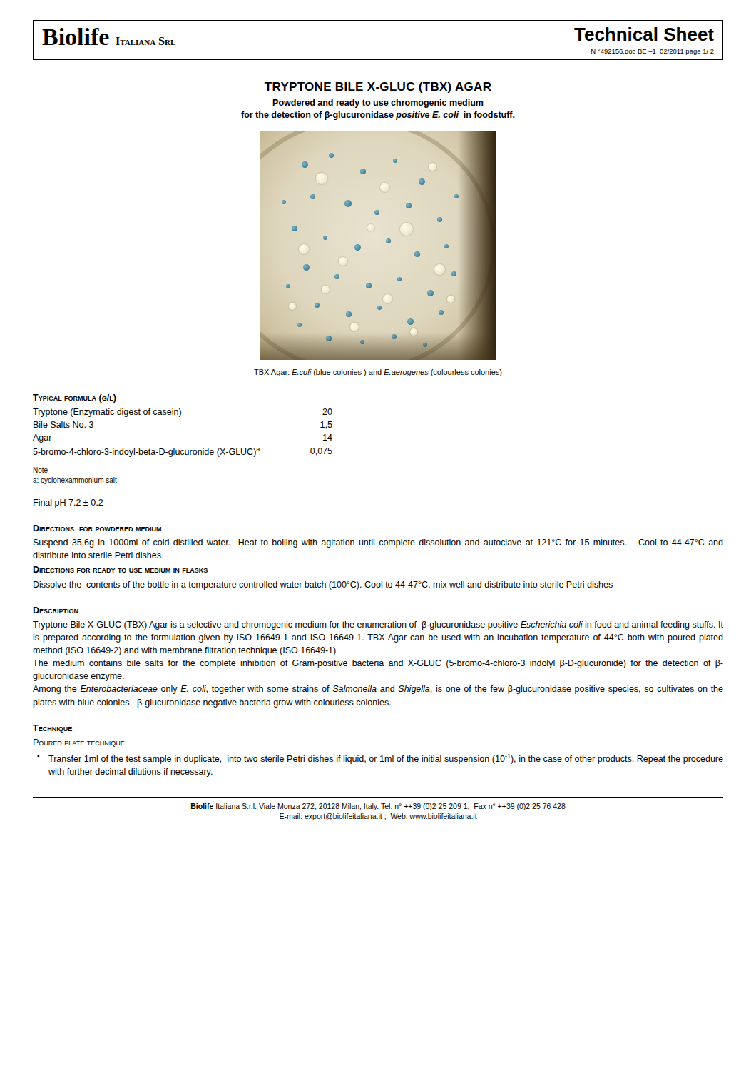Biolife Italiana Srl
Technical Sheet
N °492156.doc BE –1 02/2011 page 1/ 2
TRYPTONE BILE X-GLUC (TBX) AGAR
Powdered and ready to use chromogenic medium
for the detection of β-glucuronidase positive E. coli in foodstuff.
TBX Agar: E.coli (blue colonies ) and E.aerogenes (colourless colonies)
Typical formula (g/l)
Tryptone (Enzymatic digest of casein) 20
Bile Salts No. 31,5
Agar 14
5-bromo-4-chloro-3-indoyl-beta-D-glucuronide (X-GLUC)a 0,075
Note
a: cyclohexammonium salt
Final pH 7.2 ± 0.2
Directions for powdered medium
Suspend 35,6g in 1000ml of cold distilled water. Heat to boiling with agitation until complete dissolution and autoclave at 121°C for 15 minutes. Cool to 44-47°C and distribute into sterile Petri dishes.
Directions for ready to use medium in flasks
Dissolve the contents of the bottle in a temperature controlled water batch (100°C). Cool to 44-47°C, mix well and distribute into sterile Petri dishes
Description
Tryptone Bile X-GLUC (TBX) Agar is a selective and chromogenic medium for the enumeration of β-glucuronidase positive Escherichia coli in food and animal feeding stuffs. It is prepared according to the formulation given by ISO 16649-1 and ISO 16649-1. TBX Agar can be used with an incubation temperature of 44°C both with poured plated method (ISO 16649-2) and with membrane filtration technique (ISO 16649-1)
The medium contains bile salts for the complete inhibition of Gram-positive bacteria and X-GLUC (5-bromo-4-chloro-3 indolyl β-D-glucuronide) for the detection of β-glucuronidase enzyme.
Among the Enterobacteriaceae only E. coli, together with some strains of Salmonella and Shigella, is one of the few β-glucuronidase positive species, so cultivates on the plates with blue colonies. β-glucuronidase negative bacteria grow with colourless colonies.
Technique
Poured plate technique
Transfer 1ml of the test sample in duplicate, into two sterile Petri dishes if liquid, or 1ml of the initial suspension (10-1), in the case of other products. Repeat the procedure with further decimal dilutions if necessary.
Biolife Italiana S.r.l. Viale Monza 272, 20128 Milan, Italy. Tel. n° ++39 (0)2 25 209 1, Fax n° ++39 (0)2 25 76 428
E-mail: export@biolifeitaliana.it ; Web: www.biolifeitaliana.it